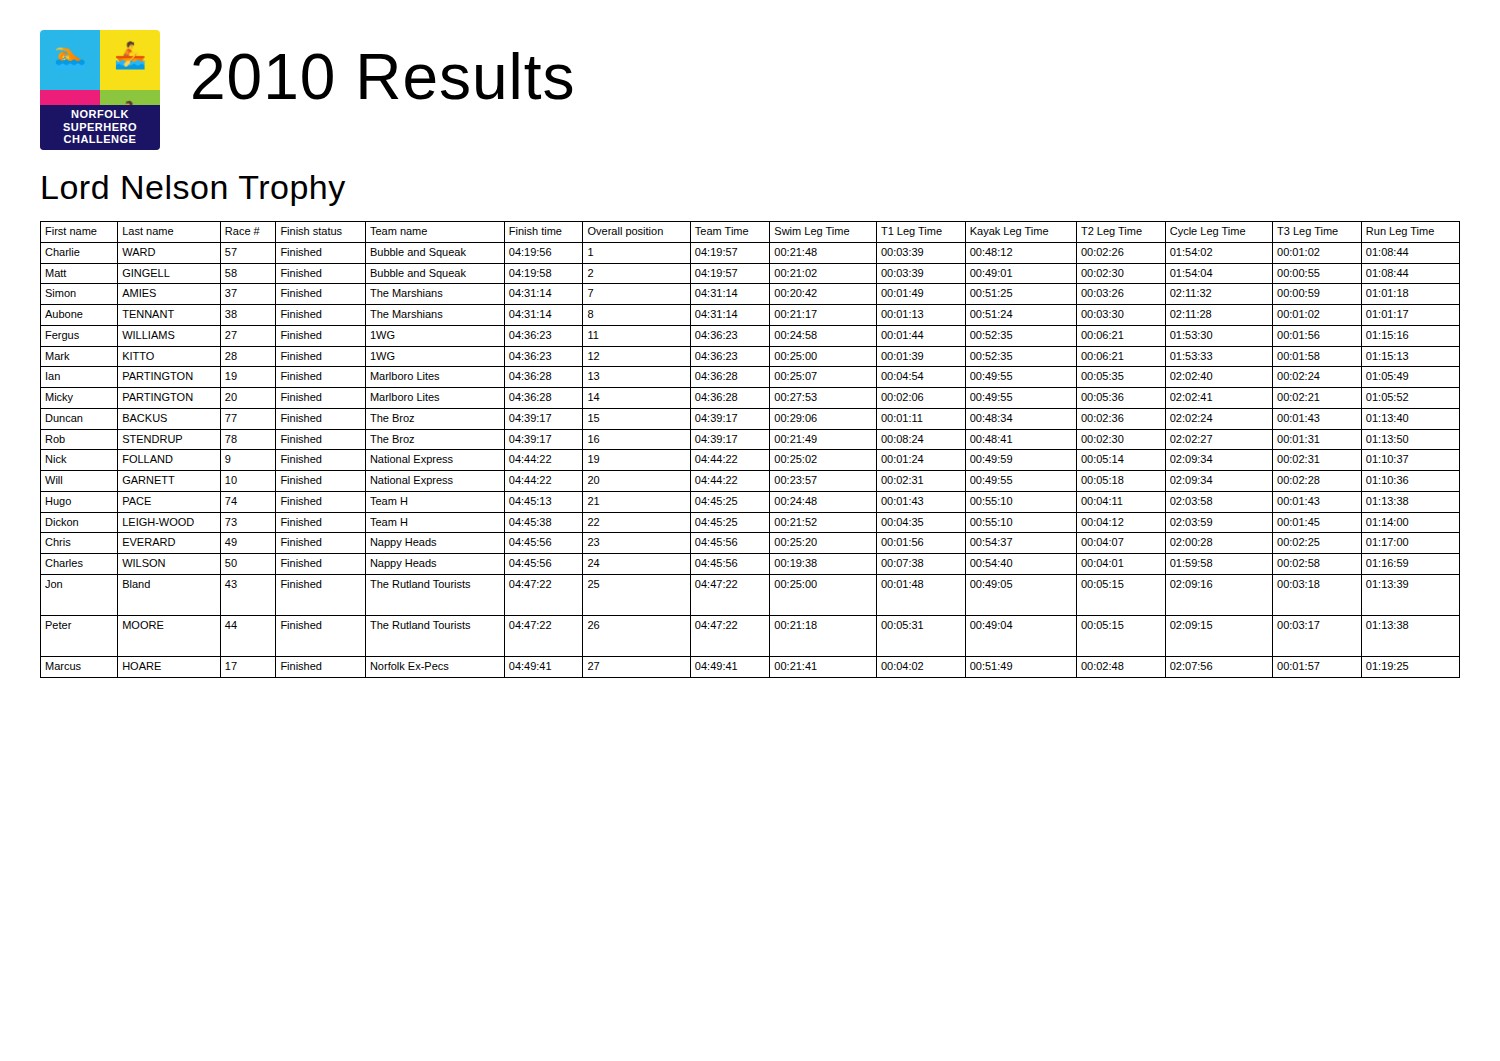🏊 🚣 🚲 🏃
NORFOLK
SUPERHERO
CHALLENGE
2010 Results
Lord Nelson Trophy
| First name | Last name | Race # | Finish status | Team name | Finish time | Overall position | Team Time | Swim Leg Time | T1 Leg Time | Kayak Leg Time | T2 Leg Time | Cycle Leg Time | T3 Leg Time | Run Leg Time |
| --- | --- | --- | --- | --- | --- | --- | --- | --- | --- | --- | --- | --- | --- | --- |
| Charlie | WARD | 57 | Finished | Bubble and Squeak | 04:19:56 | 1 | 04:19:57 | 00:21:48 | 00:03:39 | 00:48:12 | 00:02:26 | 01:54:02 | 00:01:02 | 01:08:44 |
| Matt | GINGELL | 58 | Finished | Bubble and Squeak | 04:19:58 | 2 | 04:19:57 | 00:21:02 | 00:03:39 | 00:49:01 | 00:02:30 | 01:54:04 | 00:00:55 | 01:08:44 |
| Simon | AMIES | 37 | Finished | The Marshians | 04:31:14 | 7 | 04:31:14 | 00:20:42 | 00:01:49 | 00:51:25 | 00:03:26 | 02:11:32 | 00:00:59 | 01:01:18 |
| Aubone | TENNANT | 38 | Finished | The Marshians | 04:31:14 | 8 | 04:31:14 | 00:21:17 | 00:01:13 | 00:51:24 | 00:03:30 | 02:11:28 | 00:01:02 | 01:01:17 |
| Fergus | WILLIAMS | 27 | Finished | 1WG | 04:36:23 | 11 | 04:36:23 | 00:24:58 | 00:01:44 | 00:52:35 | 00:06:21 | 01:53:30 | 00:01:56 | 01:15:16 |
| Mark | KITTO | 28 | Finished | 1WG | 04:36:23 | 12 | 04:36:23 | 00:25:00 | 00:01:39 | 00:52:35 | 00:06:21 | 01:53:33 | 00:01:58 | 01:15:13 |
| Ian | PARTINGTON | 19 | Finished | Marlboro Lites | 04:36:28 | 13 | 04:36:28 | 00:25:07 | 00:04:54 | 00:49:55 | 00:05:35 | 02:02:40 | 00:02:24 | 01:05:49 |
| Micky | PARTINGTON | 20 | Finished | Marlboro Lites | 04:36:28 | 14 | 04:36:28 | 00:27:53 | 00:02:06 | 00:49:55 | 00:05:36 | 02:02:41 | 00:02:21 | 01:05:52 |
| Duncan | BACKUS | 77 | Finished | The Broz | 04:39:17 | 15 | 04:39:17 | 00:29:06 | 00:01:11 | 00:48:34 | 00:02:36 | 02:02:24 | 00:01:43 | 01:13:40 |
| Rob | STENDRUP | 78 | Finished | The Broz | 04:39:17 | 16 | 04:39:17 | 00:21:49 | 00:08:24 | 00:48:41 | 00:02:30 | 02:02:27 | 00:01:31 | 01:13:50 |
| Nick | FOLLAND | 9 | Finished | National Express | 04:44:22 | 19 | 04:44:22 | 00:25:02 | 00:01:24 | 00:49:59 | 00:05:14 | 02:09:34 | 00:02:31 | 01:10:37 |
| Will | GARNETT | 10 | Finished | National Express | 04:44:22 | 20 | 04:44:22 | 00:23:57 | 00:02:31 | 00:49:55 | 00:05:18 | 02:09:34 | 00:02:28 | 01:10:36 |
| Hugo | PACE | 74 | Finished | Team H | 04:45:13 | 21 | 04:45:25 | 00:24:48 | 00:01:43 | 00:55:10 | 00:04:11 | 02:03:58 | 00:01:43 | 01:13:38 |
| Dickon | LEIGH-WOOD | 73 | Finished | Team H | 04:45:38 | 22 | 04:45:25 | 00:21:52 | 00:04:35 | 00:55:10 | 00:04:12 | 02:03:59 | 00:01:45 | 01:14:00 |
| Chris | EVERARD | 49 | Finished | Nappy Heads | 04:45:56 | 23 | 04:45:56 | 00:25:20 | 00:01:56 | 00:54:37 | 00:04:07 | 02:00:28 | 00:02:25 | 01:17:00 |
| Charles | WILSON | 50 | Finished | Nappy Heads | 04:45:56 | 24 | 04:45:56 | 00:19:38 | 00:07:38 | 00:54:40 | 00:04:01 | 01:59:58 | 00:02:58 | 01:16:59 |
| Jon | Bland | 43 | Finished | The Rutland Tourists | 04:47:22 | 25 | 04:47:22 | 00:25:00 | 00:01:48 | 00:49:05 | 00:05:15 | 02:09:16 | 00:03:18 | 01:13:39 |
| Peter | MOORE | 44 | Finished | The Rutland Tourists | 04:47:22 | 26 | 04:47:22 | 00:21:18 | 00:05:31 | 00:49:04 | 00:05:15 | 02:09:15 | 00:03:17 | 01:13:38 |
| Marcus | HOARE | 17 | Finished | Norfolk Ex-Pecs | 04:49:41 | 27 | 04:49:41 | 00:21:41 | 00:04:02 | 00:51:49 | 00:02:48 | 02:07:56 | 00:01:57 | 01:19:25 |